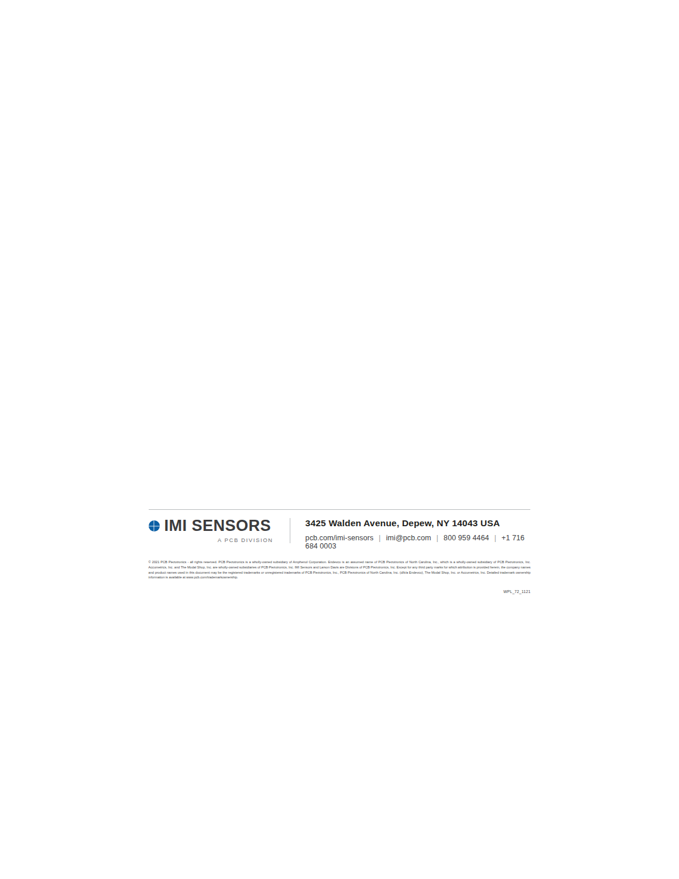IMI SENSORS
A PCB DIVISION
3425 Walden Avenue, Depew, NY 14043 USA
pcb.com/imi-sensors|imi@pcb.com|800 959 4464|+1 716 684 0003
© 2021 PCB Piezotronics - all rights reserved. PCB Piezotronics is a wholly-owned subsidiary of Amphenol Corporation. Endevco is an assumed name of PCB Piezotronics of North Carolina, Inc., which is a wholly-owned subsidiary of PCB Piezotronics, Inc. Accumetrics, Inc. and The Modal Shop, Inc. are wholly-owned subsidiaries of PCB Piezotronics, Inc. IMI Sensors and Larson Davis are Divisions of PCB Piezotronics, Inc. Except for any third party marks for which attribution is provided herein, the company names and product names used in this document may be the registered trademarks or unregistered trademarks of PCB Piezotronics, Inc., PCB Piezotronics of North Carolina, Inc. (d/b/a Endevco), The Modal Shop, Inc. or Accumetrics, Inc. Detailed trademark ownership information is available at www.pcb.com/trademarkownership.
WPL_72_1121